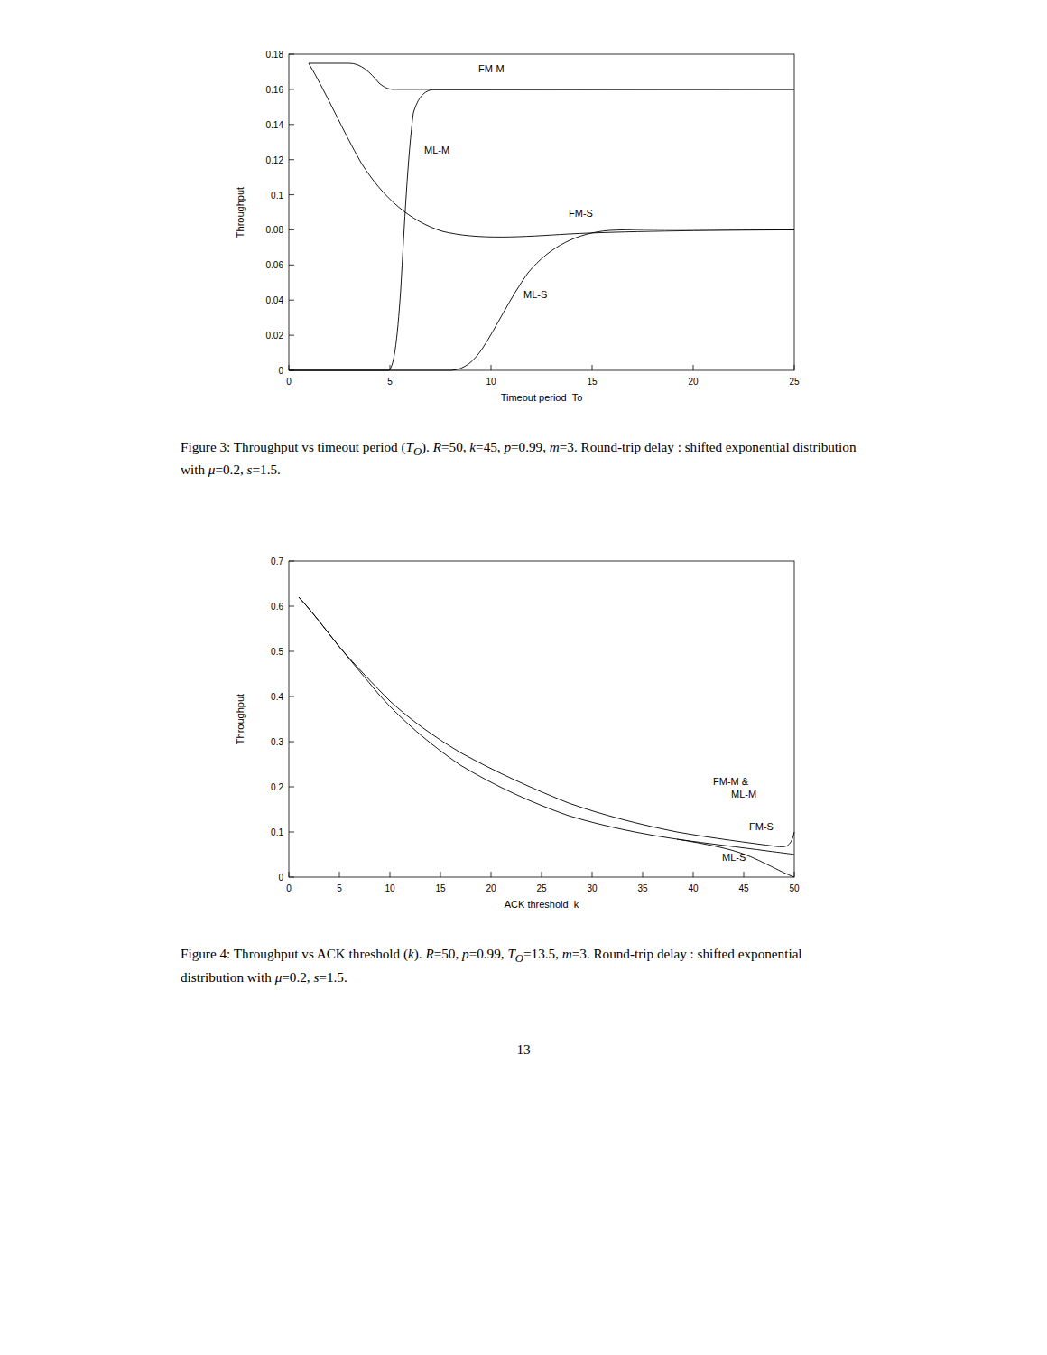0.18 0.16 0.14 0.12 0.1 0.08 0.06 0.04 0.02 0 0 5 10 15 20 25 Timeout period To Throughput FM-M ML-M FM-S ML-S
Figure 3: Throughput vs timeout period (TO). R=50, k=45, p=0.99, m=3. Round-trip delay : shifted exponential distribution with μ=0.2, s=1.5.
0.7 0.6 0.5 0.4 0.3 0.2 0.1 0 0 5 10 15 20 25 30 35 40 45 50 ACK threshold k Throughput FM-M & ML-M FM-S ML-S
Figure 4: Throughput vs ACK threshold (k). R=50, p=0.99, TO=13.5, m=3. Round-trip delay : shifted exponential distribution with μ=0.2, s=1.5.
13